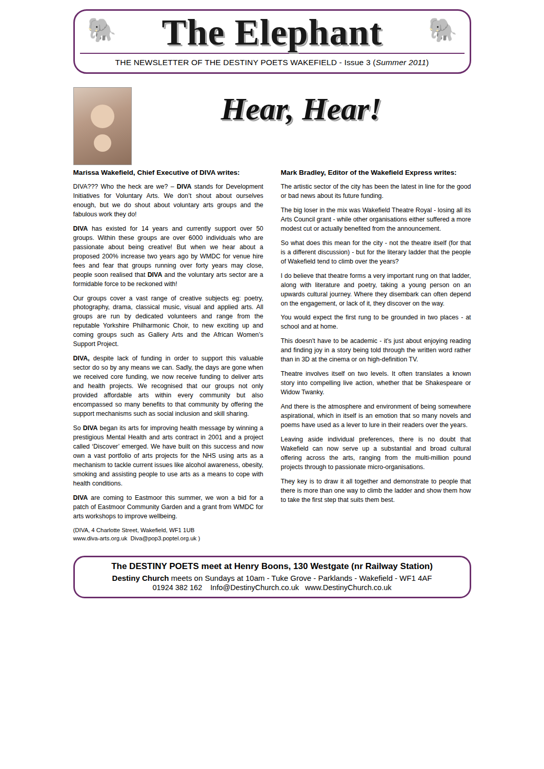🐘 🐘
The Elephant
THE NEWSLETTER OF THE DESTINY POETS WAKEFIELD - Issue 3 (Summer 2011)
Hear, Hear!
Marissa Wakefield, Chief Executive of DIVA writes:
DIVA??? Who the heck are we? – DIVA stands for Development Initiatives for Voluntary Arts. We don’t shout about ourselves enough, but we do shout about voluntary arts groups and the fabulous work they do!
DIVA has existed for 14 years and currently support over 50 groups. Within these groups are over 6000 individuals who are passionate about being creative! But when we hear about a proposed 200% increase two years ago by WMDC for venue hire fees and fear that groups running over forty years may close, people soon realised that DIVA and the voluntary arts sector are a formidable force to be reckoned with!
Our groups cover a vast range of creative subjects eg: poetry, photography, drama, classical music, visual and applied arts. All groups are run by dedicated volunteers and range from the reputable Yorkshire Philharmonic Choir, to new exciting up and coming groups such as Gallery Arts and the African Women’s Support Project.
DIVA, despite lack of funding in order to support this valuable sector do so by any means we can. Sadly, the days are gone when we received core funding, we now receive funding to deliver arts and health projects. We recognised that our groups not only provided affordable arts within every community but also encompassed so many benefits to that community by offering the support mechanisms such as social inclusion and skill sharing.
So DIVA began its arts for improving health message by winning a prestigious Mental Health and arts contract in 2001 and a project called ‘Discover’ emerged. We have built on this success and now own a vast portfolio of arts projects for the NHS using arts as a mechanism to tackle current issues like alcohol awareness, obesity, smoking and assisting people to use arts as a means to cope with health conditions.
DIVA are coming to Eastmoor this summer, we won a bid for a patch of Eastmoor Community Garden and a grant from WMDC for arts workshops to improve wellbeing.
(DIVA, 4 Charlotte Street, Wakefield, WF1 1UB
www.diva-arts.org.uk Diva@pop3.poptel.org.uk )
Mark Bradley, Editor of the Wakefield Express writes:
The artistic sector of the city has been the latest in line for the good or bad news about its future funding.
The big loser in the mix was Wakefield Theatre Royal - losing all its Arts Council grant - while other organisations either suffered a more modest cut or actually benefited from the announcement.
So what does this mean for the city - not the theatre itself (for that is a different discussion) - but for the literary ladder that the people of Wakefield tend to climb over the years?
I do believe that theatre forms a very important rung on that ladder, along with literature and poetry, taking a young person on an upwards cultural journey. Where they disembark can often depend on the engagement, or lack of it, they discover on the way.
You would expect the first rung to be grounded in two places - at school and at home.
This doesn't have to be academic - it's just about enjoying reading and finding joy in a story being told through the written word rather than in 3D at the cinema or on high-definition TV.
Theatre involves itself on two levels. It often translates a known story into compelling live action, whether that be Shakespeare or Widow Twanky.
And there is the atmosphere and environment of being somewhere aspirational, which in itself is an emotion that so many novels and poems have used as a lever to lure in their readers over the years.
Leaving aside individual preferences, there is no doubt that Wakefield can now serve up a substantial and broad cultural offering across the arts, ranging from the multi-million pound projects through to passionate micro-organisations.
They key is to draw it all together and demonstrate to people that there is more than one way to climb the ladder and show them how to take the first step that suits them best.
The DESTINY POETS meet at Henry Boons, 130 Westgate (nr Railway Station)
Destiny Church meets on Sundays at 10am - Tuke Grove - Parklands - Wakefield - WF1 4AF
01924 382 162 Info@DestinyChurch.co.uk www.DestinyChurch.co.uk